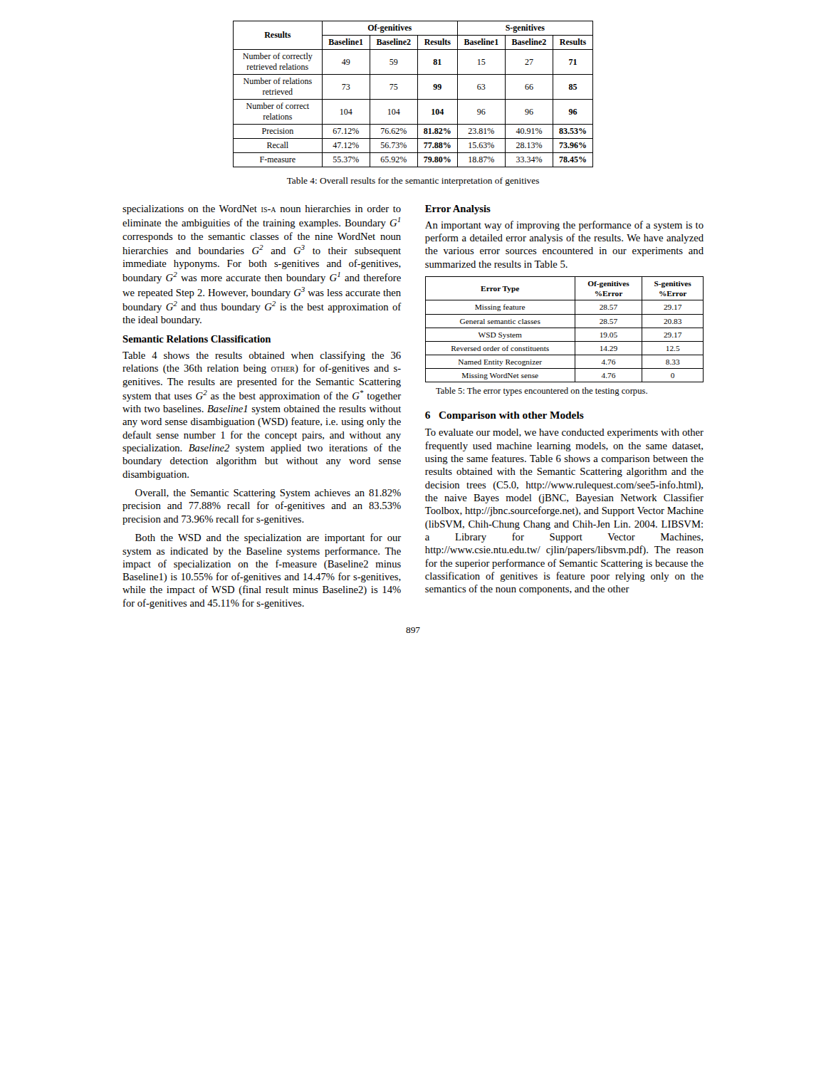| Results | Of-genitives | S-genitives |
| --- | --- | --- |
| Baseline1 | Baseline2 | Results | Baseline1 | Baseline2 | Results |
| Number of correctly retrieved relations | 49 | 59 | 81 | 15 | 27 | 71 |
| Number of relations retrieved | 73 | 75 | 99 | 63 | 66 | 85 |
| Number of correct relations | 104 | 104 | 104 | 96 | 96 | 96 |
| Precision | 67.12% | 76.62% | 81.82% | 23.81% | 40.91% | 83.53% |
| Recall | 47.12% | 56.73% | 77.88% | 15.63% | 28.13% | 73.96% |
| F-measure | 55.37% | 65.92% | 79.80% | 18.87% | 33.34% | 78.45% |
Table 4: Overall results for the semantic interpretation of genitives
specializations on the WordNet is-a noun hierarchies in order to eliminate the ambiguities of the training examples. Boundary G1 corresponds to the semantic classes of the nine WordNet noun hierarchies and boundaries G2 and G3 to their subsequent immediate hyponyms. For both s-genitives and of-genitives, boundary G2 was more accurate then boundary G1 and therefore we repeated Step 2. However, boundary G3 was less accurate then boundary G2 and thus boundary G2 is the best approximation of the ideal boundary.
Semantic Relations Classification
Table 4 shows the results obtained when classifying the 36 relations (the 36th relation being other) for of-genitives and s-genitives. The results are presented for the Semantic Scattering system that uses G2 as the best approximation of the G* together with two baselines. Baseline1 system obtained the results without any word sense disambiguation (WSD) feature, i.e. using only the default sense number 1 for the concept pairs, and without any specialization. Baseline2 system applied two iterations of the boundary detection algorithm but without any word sense disambiguation.
Overall, the Semantic Scattering System achieves an 81.82% precision and 77.88% recall for of-genitives and an 83.53% precision and 73.96% recall for s-genitives.
Both the WSD and the specialization are important for our system as indicated by the Baseline systems performance. The impact of specialization on the f-measure (Baseline2 minus Baseline1) is 10.55% for of-genitives and 14.47% for s-genitives, while the impact of WSD (final result minus Baseline2) is 14% for of-genitives and 45.11% for s-genitives.
Error Analysis
An important way of improving the performance of a system is to perform a detailed error analysis of the results. We have analyzed the various error sources encountered in our experiments and summarized the results in Table 5.
| Error Type | Of-genitives %Error | S-genitives %Error |
| --- | --- | --- |
| Missing feature | 28.57 | 29.17 |
| General semantic classes | 28.57 | 20.83 |
| WSD System | 19.05 | 29.17 |
| Reversed order of constituents | 14.29 | 12.5 |
| Named Entity Recognizer | 4.76 | 8.33 |
| Missing WordNet sense | 4.76 | 0 |
Table 5: The error types encountered on the testing corpus.
6 Comparison with other Models
To evaluate our model, we have conducted experiments with other frequently used machine learning models, on the same dataset, using the same features. Table 6 shows a comparison between the results obtained with the Semantic Scattering algorithm and the decision trees (C5.0, http://www.rulequest.com/see5-info.html), the naive Bayes model (jBNC, Bayesian Network Classifier Toolbox, http://jbnc.sourceforge.net), and Support Vector Machine (libSVM, Chih-Chung Chang and Chih-Jen Lin. 2004. LIBSVM: a Library for Support Vector Machines, http://www.csie.ntu.edu.tw/ cjlin/papers/libsvm.pdf). The reason for the superior performance of Semantic Scattering is because the classification of genitives is feature poor relying only on the semantics of the noun components, and the other
897